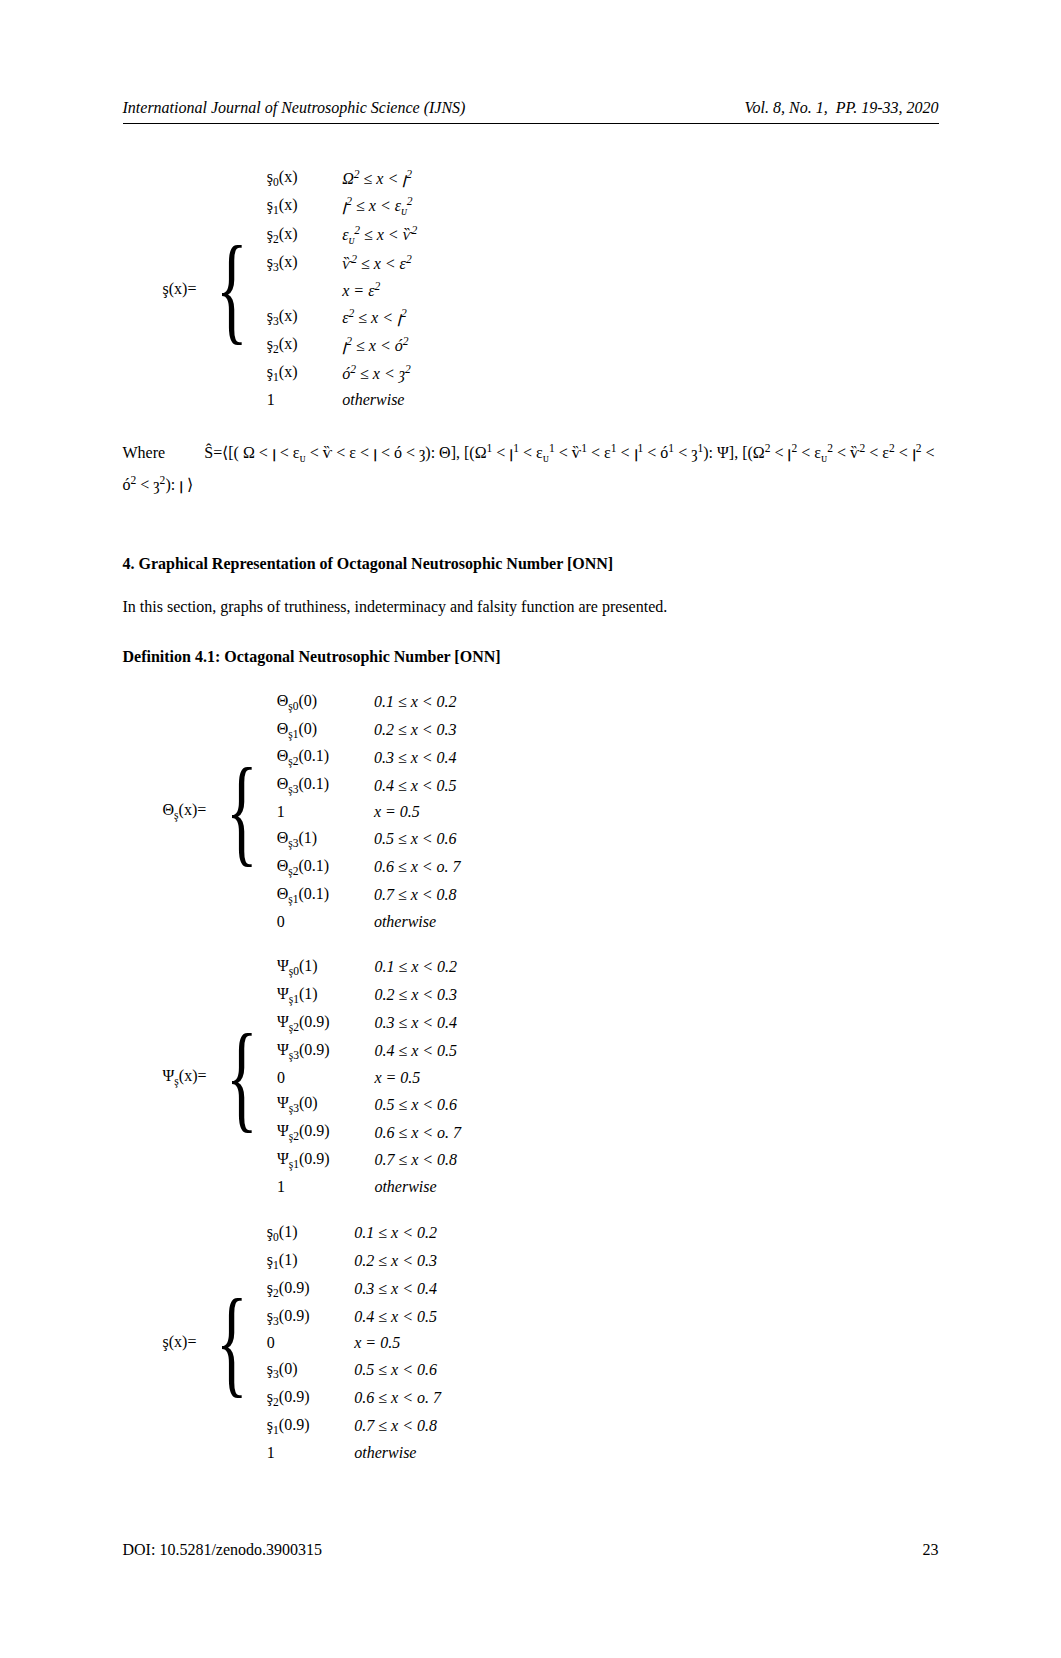International Journal of Neutrosophic Science (IJNS)
Vol. 8, No. 1, PP. 19-33, 2020
ş(x)=
{
| ş 0 (x) | Ω 2 ≤ x < ꞁ 2 |
| ş 1 (x) | ꞁ 2 ≤ x < ɛ ᴜ 2 |
| ş 2 (x) | ɛ ᴜ 2 ≤ x < ѷ 2 |
| ş 3 (x) | ѷ 2 ≤ x < ε 2 |
| | x = ε 2 |
| ş 3 (x) | ε 2 ≤ x < ꞁ 2 |
| ş 2 (x) | ꞁ 2 ≤ x < ó 2 |
| ş 1 (x) | ó 2 ≤ x < ȝ 2 |
| 1 | otherwise |
Where Ŝ=⟨[( Ω < ꞁ < ɛᴜ < ѷ < ε < ꞁ < ó < ȝ): Θ], [(Ω1 < ꞁ1 < ɛᴜ 1 < ѷ1 < ε1 < ꞁ1 < ó1 < ȝ1): Ψ], [(Ω2 < ꞁ2 < ɛᴜ 2 < ѷ2 < ε2 < ꞁ2 < ó2 < ȝ2): ꞁ ⟩
4. Graphical Representation of Octagonal Neutrosophic Number [ONN]
In this section, graphs of truthiness, indeterminacy and falsity function are presented.
Definition 4.1: Octagonal Neutrosophic Number [ONN]
Θş(x)=
{
| Θ ş0 (0) | 0.1 ≤ x < 0.2 |
| Θ ş1 (0) | 0.2 ≤ x < 0.3 |
| Θ ş2 (0.1) | 0.3 ≤ x < 0.4 |
| Θ ş3 (0.1) | 0.4 ≤ x < 0.5 |
| 1 | x = 0.5 |
| Θ ş3 (1) | 0.5 ≤ x < 0.6 |
| Θ ş2 (0.1) | 0.6 ≤ x < o. 7 |
| Θ ş1 (0.1) | 0.7 ≤ x < 0.8 |
| 0 | otherwise |
Ψş(x)=
{
| Ψ ş0 (1) | 0.1 ≤ x < 0.2 |
| Ψ ş1 (1) | 0.2 ≤ x < 0.3 |
| Ψ ş2 (0.9) | 0.3 ≤ x < 0.4 |
| Ψ ş3 (0.9) | 0.4 ≤ x < 0.5 |
| 0 | x = 0.5 |
| Ψ ş3 (0) | 0.5 ≤ x < 0.6 |
| Ψ ş2 (0.9) | 0.6 ≤ x < o. 7 |
| Ψ ş1 (0.9) | 0.7 ≤ x < 0.8 |
| 1 | otherwise |
ş(x)=
{
| ş 0 (1) | 0.1 ≤ x < 0.2 |
| ş 1 (1) | 0.2 ≤ x < 0.3 |
| ş 2 (0.9) | 0.3 ≤ x < 0.4 |
| ş 3 (0.9) | 0.4 ≤ x < 0.5 |
| 0 | x = 0.5 |
| ş 3 (0) | 0.5 ≤ x < 0.6 |
| ş 2 (0.9) | 0.6 ≤ x < o. 7 |
| ş 1 (0.9) | 0.7 ≤ x < 0.8 |
| 1 | otherwise |
DOI: 10.5281/zenodo.3900315
23